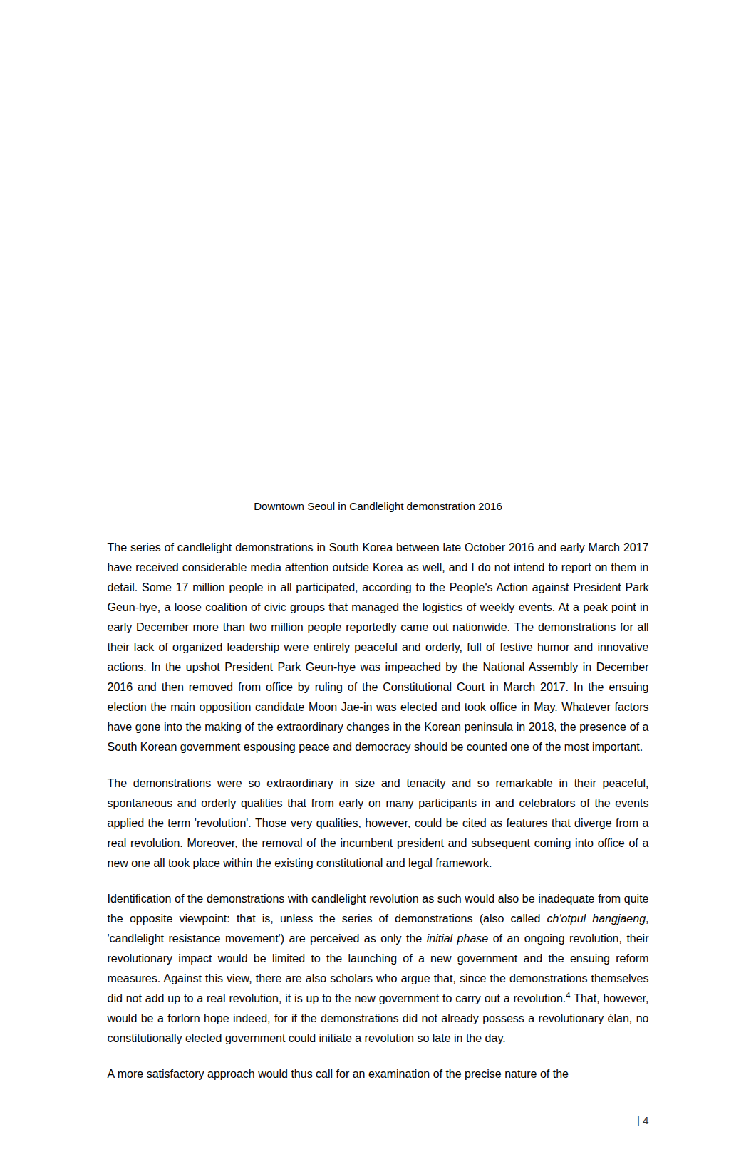Downtown Seoul in Candlelight demonstration 2016
The series of candlelight demonstrations in South Korea between late October 2016 and early March 2017 have received considerable media attention outside Korea as well, and I do not intend to report on them in detail. Some 17 million people in all participated, according to the People's Action against President Park Geun-hye, a loose coalition of civic groups that managed the logistics of weekly events. At a peak point in early December more than two million people reportedly came out nationwide. The demonstrations for all their lack of organized leadership were entirely peaceful and orderly, full of festive humor and innovative actions. In the upshot President Park Geun-hye was impeached by the National Assembly in December 2016 and then removed from office by ruling of the Constitutional Court in March 2017. In the ensuing election the main opposition candidate Moon Jae-in was elected and took office in May. Whatever factors have gone into the making of the extraordinary changes in the Korean peninsula in 2018, the presence of a South Korean government espousing peace and democracy should be counted one of the most important.
The demonstrations were so extraordinary in size and tenacity and so remarkable in their peaceful, spontaneous and orderly qualities that from early on many participants in and celebrators of the events applied the term 'revolution'. Those very qualities, however, could be cited as features that diverge from a real revolution. Moreover, the removal of the incumbent president and subsequent coming into office of a new one all took place within the existing constitutional and legal framework.
Identification of the demonstrations with candlelight revolution as such would also be inadequate from quite the opposite viewpoint: that is, unless the series of demonstrations (also called ch'otpul hangjaeng, 'candlelight resistance movement') are perceived as only the initial phase of an ongoing revolution, their revolutionary impact would be limited to the launching of a new government and the ensuing reform measures. Against this view, there are also scholars who argue that, since the demonstrations themselves did not add up to a real revolution, it is up to the new government to carry out a revolution.4 That, however, would be a forlorn hope indeed, for if the demonstrations did not already possess a revolutionary élan, no constitutionally elected government could initiate a revolution so late in the day.
A more satisfactory approach would thus call for an examination of the precise nature of the
| 4